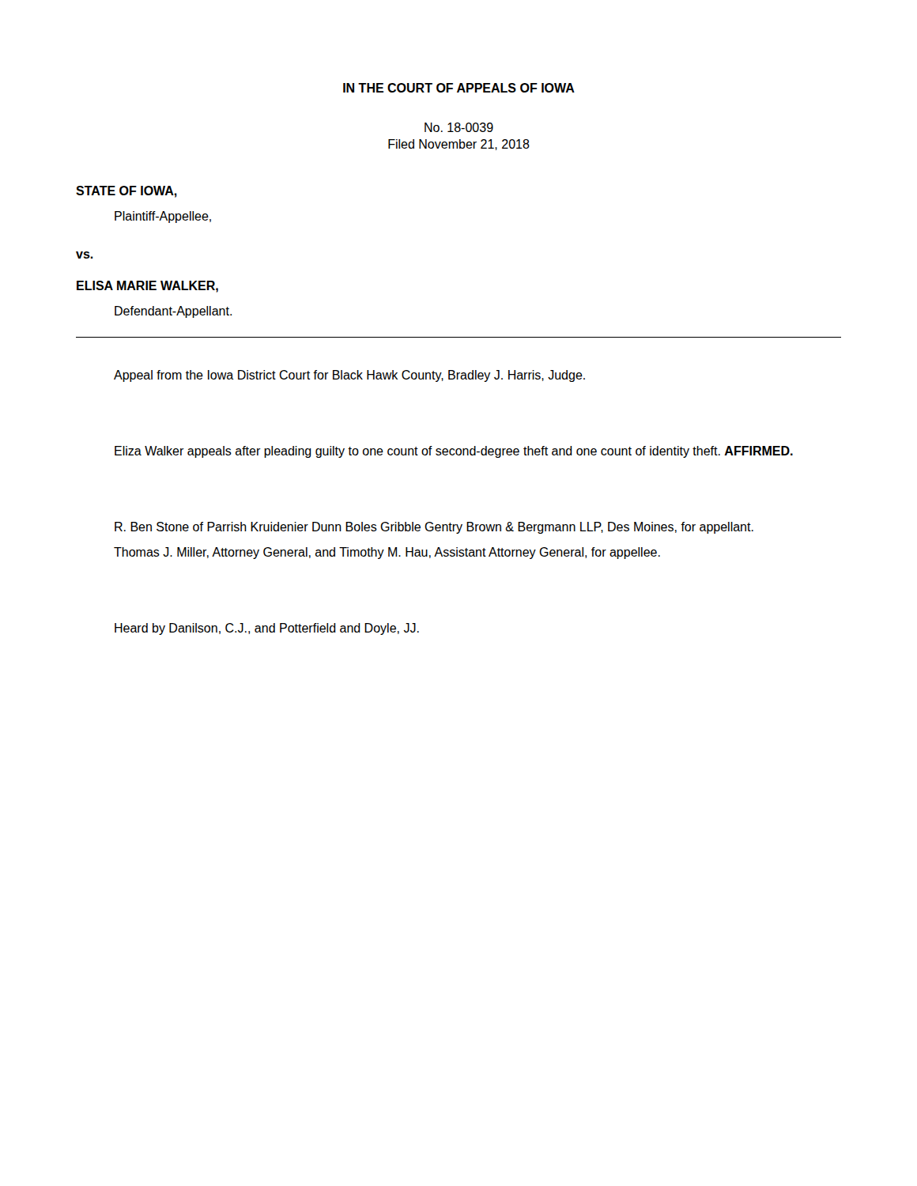IN THE COURT OF APPEALS OF IOWA
No. 18-0039
Filed November 21, 2018
STATE OF IOWA,
Plaintiff-Appellee,
vs.
ELISA MARIE WALKER,
Defendant-Appellant.
Appeal from the Iowa District Court for Black Hawk County, Bradley J. Harris, Judge.
Eliza Walker appeals after pleading guilty to one count of second-degree theft and one count of identity theft. AFFIRMED.
R. Ben Stone of Parrish Kruidenier Dunn Boles Gribble Gentry Brown & Bergmann LLP, Des Moines, for appellant.
Thomas J. Miller, Attorney General, and Timothy M. Hau, Assistant Attorney General, for appellee.
Heard by Danilson, C.J., and Potterfield and Doyle, JJ.